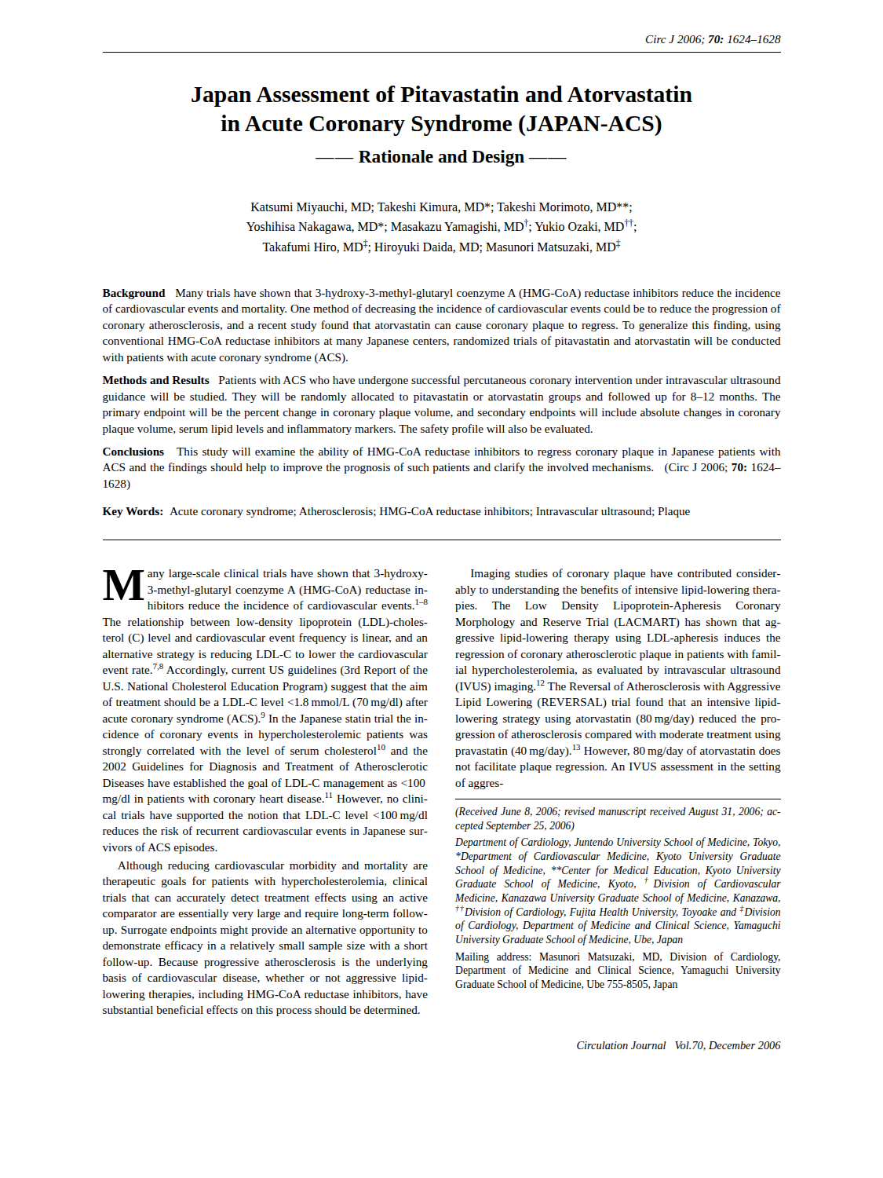Circ J 2006; 70: 1624–1628
Japan Assessment of Pitavastatin and Atorvastatin
in Acute Coronary Syndrome (JAPAN-ACS)
—— Rationale and Design ——
Katsumi Miyauchi, MD; Takeshi Kimura, MD*; Takeshi Morimoto, MD**;
Yoshihisa Nakagawa, MD*; Masakazu Yamagishi, MD†; Yukio Ozaki, MD††;
Takafumi Hiro, MD‡; Hiroyuki Daida, MD; Masunori Matsuzaki, MD‡
Background Many trials have shown that 3-hydroxy-3-methyl-glutaryl coenzyme A (HMG-CoA) reductase inhibitors reduce the incidence of cardiovascular events and mortality. One method of decreasing the incidence of cardiovascular events could be to reduce the progression of coronary atherosclerosis, and a recent study found that atorvastatin can cause coronary plaque to regress. To generalize this finding, using conventional HMG-CoA reductase inhibitors at many Japanese centers, randomized trials of pitavastatin and atorvastatin will be conducted with patients with acute coronary syndrome (ACS).
Methods and Results Patients with ACS who have undergone successful percutaneous coronary intervention under intravascular ultrasound guidance will be studied. They will be randomly allocated to pitavastatin or atorvastatin groups and followed up for 8–12 months. The primary endpoint will be the percent change in coronary plaque volume, and secondary endpoints will include absolute changes in coronary plaque volume, serum lipid levels and inflammatory markers. The safety profile will also be evaluated.
Conclusions This study will examine the ability of HMG-CoA reductase inhibitors to regress coronary plaque in Japanese patients with ACS and the findings should help to improve the prognosis of such patients and clarify the involved mechanisms. (Circ J 2006; 70: 1624–1628)
Key Words: Acute coronary syndrome; Atherosclerosis; HMG-CoA reductase inhibitors; Intravascular ultrasound; Plaque
Many large-scale clinical trials have shown that 3-hydroxy-3-methyl-glutaryl coenzyme A (HMG-CoA) reductase inhibitors reduce the incidence of cardiovascular events.1–8 The relationship between low-density lipoprotein (LDL)-cholesterol (C) level and cardiovascular event frequency is linear, and an alternative strategy is reducing LDL-C to lower the cardiovascular event rate.7,8 Accordingly, current US guidelines (3rd Report of the U.S. National Cholesterol Education Program) suggest that the aim of treatment should be a LDL-C level <1.8 mmol/L (70 mg/dl) after acute coronary syndrome (ACS).9 In the Japanese statin trial the incidence of coronary events in hypercholesterolemic patients was strongly correlated with the level of serum cholesterol10 and the 2002 Guidelines for Diagnosis and Treatment of Atherosclerotic Diseases have established the goal of LDL-C management as <100 mg/dl in patients with coronary heart disease.11 However, no clinical trials have supported the notion that LDL-C level <100 mg/dl reduces the risk of recurrent cardiovascular events in Japanese survivors of ACS episodes.
Although reducing cardiovascular morbidity and mortality are therapeutic goals for patients with hypercholesterolemia, clinical trials that can accurately detect treatment effects using an active comparator are essentially very large and require long-term follow-up. Surrogate endpoints might provide an alternative opportunity to demonstrate efficacy in a relatively small sample size with a short follow-up. Because progressive atherosclerosis is the underlying basis of cardiovascular disease, whether or not aggressive lipid-lowering therapies, including HMG-CoA reductase inhibitors, have substantial beneficial effects on this process should be determined.
Imaging studies of coronary plaque have contributed considerably to understanding the benefits of intensive lipid-lowering therapies. The Low Density Lipoprotein-Apheresis Coronary Morphology and Reserve Trial (LACMART) has shown that aggressive lipid-lowering therapy using LDL-apheresis induces the regression of coronary atherosclerotic plaque in patients with familial hypercholesterolemia, as evaluated by intravascular ultrasound (IVUS) imaging.12 The Reversal of Atherosclerosis with Aggressive Lipid Lowering (REVERSAL) trial found that an intensive lipid-lowering strategy using atorvastatin (80 mg/day) reduced the progression of atherosclerosis compared with moderate treatment using pravastatin (40 mg/day).13 However, 80 mg/day of atorvastatin does not facilitate plaque regression. An IVUS assessment in the setting of aggres-
(Received June 8, 2006; revised manuscript received August 31, 2006; accepted September 25, 2006)
Department of Cardiology, Juntendo University School of Medicine, Tokyo, *Department of Cardiovascular Medicine, Kyoto University Graduate School of Medicine, **Center for Medical Education, Kyoto University Graduate School of Medicine, Kyoto, †Division of Cardiovascular Medicine, Kanazawa University Graduate School of Medicine, Kanazawa, ††Division of Cardiology, Fujita Health University, Toyoake and ‡Division of Cardiology, Department of Medicine and Clinical Science, Yamaguchi University Graduate School of Medicine, Ube, Japan
Mailing address: Masunori Matsuzaki, MD, Division of Cardiology, Department of Medicine and Clinical Science, Yamaguchi University Graduate School of Medicine, Ube 755-8505, Japan
Circulation Journal Vol.70, December 2006